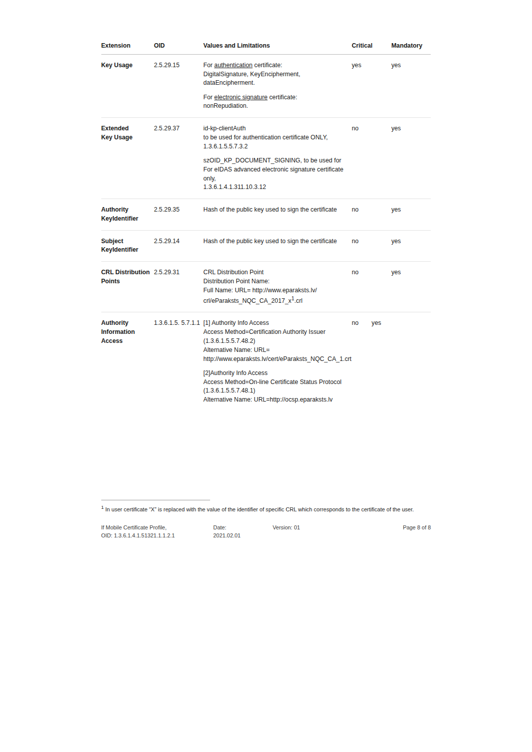| Extension | OID | Values and Limitations | Critical | Mandatory |
| --- | --- | --- | --- | --- |
| Key Usage | 2.5.29.15 | For authentication certificate: DigitalSignature, KeyEncipherment, dataEncipherment. For electronic signature certificate: nonRepudiation. | yes | yes |
| Extended Key Usage | 2.5.29.37 | id-kp-clientAuth to be used for authentication certificate ONLY, 1.3.6.1.5.5.7.3.2 szOID_KP_DOCUMENT_SIGNING, to be used for For eIDAS advanced electronic signature certificate only, 1.3.6.1.4.1.311.10.3.12 | no | yes |
| Authority KeyIdentifier | 2.5.29.35 | Hash of the public key used to sign the certificate | no | yes |
| Subject KeyIdentifier | 2.5.29.14 | Hash of the public key used to sign the certificate | no | yes |
| CRL Distribution Points | 2.5.29.31 | CRL Distribution Point Distribution Point Name: Full Name: URL= http://www.eparaksts.lv/ crl/eParaksts_NQC_CA_2017_x 1 .crl | no | yes |
| Authority Information Access | 1.3.6.1.5. 5.7.1.1 | [1] Authority Info Access Access Method=Certification Authority Issuer (1.3.6.1.5.5.7.48.2) Alternative Name: URL= http://www.eparaksts.lv/cert/eParaksts_NQC_CA_1.crt [2]Authority Info Access Access Method=On-line Certificate Status Protocol (1.3.6.1.5.5.7.48.1) Alternative Name: URL=http://ocsp.eparaksts.lv | no yes | |
1 In user certificate “X” is replaced with the value of the identifier of specific CRL which corresponds to the certificate of the user.
| If Mobile Certificate Profile, OID: 1.3.6.1.4.1.51321.1.1.2.1 | Date: 2021.02.01 | Version: 01 | Page 8 of 8 |